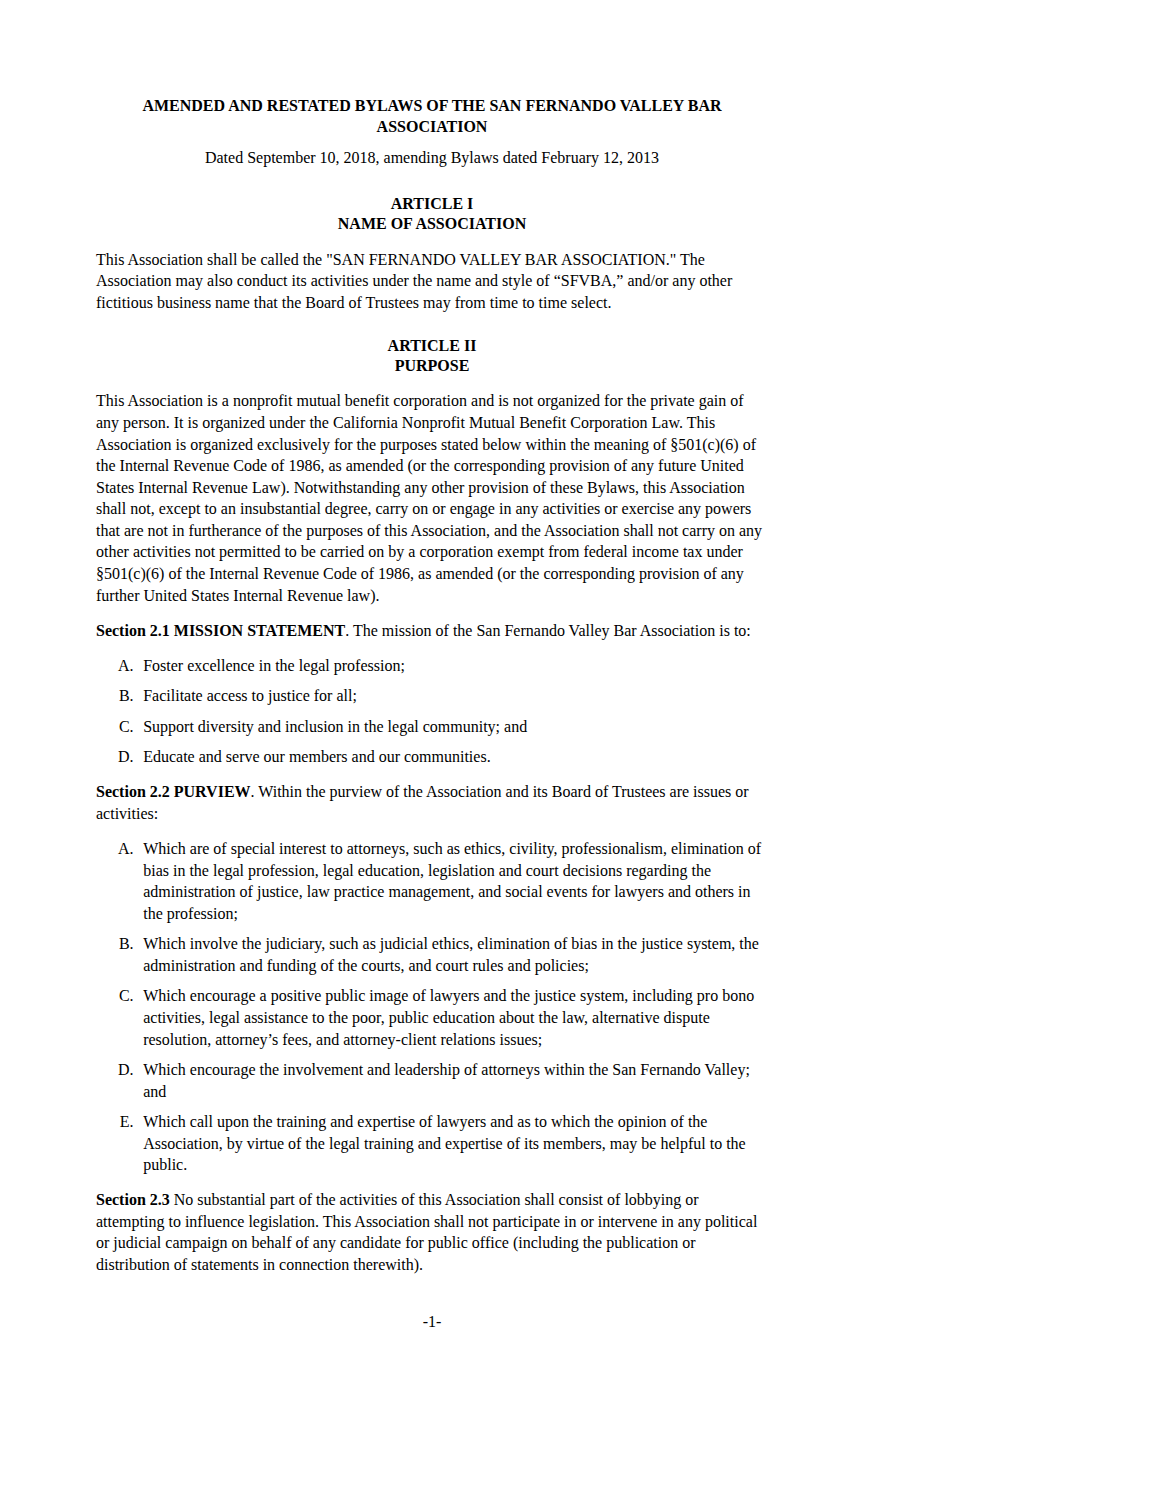AMENDED AND RESTATED BYLAWS OF THE SAN FERNANDO VALLEY BAR ASSOCIATION
Dated September 10, 2018, amending Bylaws dated February 12, 2013
ARTICLE I
NAME OF ASSOCIATION
This Association shall be called the "SAN FERNANDO VALLEY BAR ASSOCIATION." The Association may also conduct its activities under the name and style of “SFVBA,” and/or any other fictitious business name that the Board of Trustees may from time to time select.
ARTICLE II
PURPOSE
This Association is a nonprofit mutual benefit corporation and is not organized for the private gain of any person. It is organized under the California Nonprofit Mutual Benefit Corporation Law. This Association is organized exclusively for the purposes stated below within the meaning of §501(c)(6) of the Internal Revenue Code of 1986, as amended (or the corresponding provision of any future United States Internal Revenue Law). Notwithstanding any other provision of these Bylaws, this Association shall not, except to an insubstantial degree, carry on or engage in any activities or exercise any powers that are not in furtherance of the purposes of this Association, and the Association shall not carry on any other activities not permitted to be carried on by a corporation exempt from federal income tax under §501(c)(6) of the Internal Revenue Code of 1986, as amended (or the corresponding provision of any further United States Internal Revenue law).
Section 2.1 MISSION STATEMENT. The mission of the San Fernando Valley Bar Association is to:
Foster excellence in the legal profession;
Facilitate access to justice for all;
Support diversity and inclusion in the legal community; and
Educate and serve our members and our communities.
Section 2.2 PURVIEW. Within the purview of the Association and its Board of Trustees are issues or activities:
Which are of special interest to attorneys, such as ethics, civility, professionalism, elimination of bias in the legal profession, legal education, legislation and court decisions regarding the administration of justice, law practice management, and social events for lawyers and others in the profession;
Which involve the judiciary, such as judicial ethics, elimination of bias in the justice system, the administration and funding of the courts, and court rules and policies;
Which encourage a positive public image of lawyers and the justice system, including pro bono activities, legal assistance to the poor, public education about the law, alternative dispute resolution, attorney’s fees, and attorney-client relations issues;
Which encourage the involvement and leadership of attorneys within the San Fernando Valley; and
Which call upon the training and expertise of lawyers and as to which the opinion of the Association, by virtue of the legal training and expertise of its members, may be helpful to the public.
Section 2.3 No substantial part of the activities of this Association shall consist of lobbying or attempting to influence legislation. This Association shall not participate in or intervene in any political or judicial campaign on behalf of any candidate for public office (including the publication or distribution of statements in connection therewith).
-1-